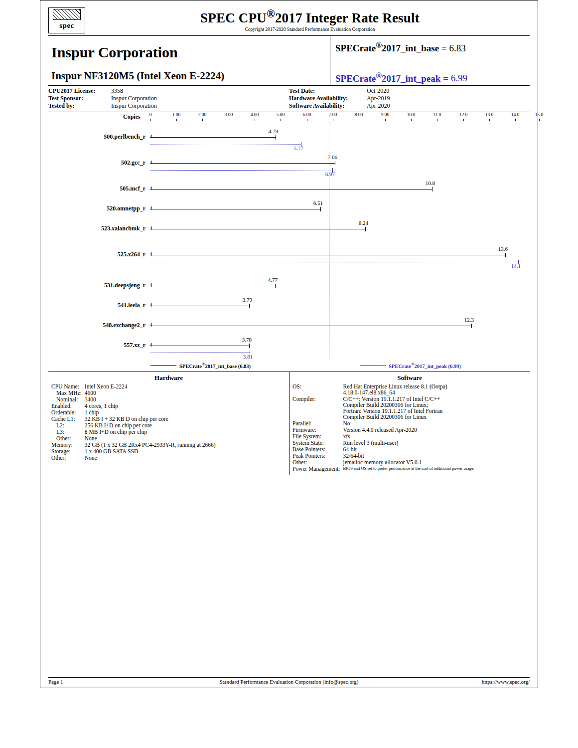spec
SPEC CPU®2017 Integer Rate Result
Copyright 2017-2020 Standard Performance Evaluation Corporation
Inspur Corporation
Inspur NF3120M5 (Intel Xeon E-2224)
SPECrate®2017_int_base = 6.83
SPECrate®2017_int_peak = 6.99
CPU2017 License: 3358
Test Sponsor: Inspur Corporation
Tested by: Inspur Corporation
Test Date: Oct-2020
Hardware Availability: Apr-2019
Software Availability: Apr-2020
Copies
0
1.00
2.00
3.00
4.00
5.00
6.00
7.00
8.00
9.00
10.0
11.0
12.0
13.0
14.0
15.0
500.perlbench_r
4
4.79
5.77
502.gcc_r
4
7.06
6.97
505.mcf_r
4
10.8
520.omnetpp_r
4
6.51
523.xalancbmk_r
4
8.24
525.x264_r
4
13.6
14.1
531.deepsjeng_r
4
4.77
541.leela_r
4
3.79
548.exchange2_r
4
12.3
557.xz_r
4
3.78
3.81
SPECrate®2017_int_base (6.83)
SPECrate®2017_int_peak (6.99)
Hardware
| CPU Name: | Intel Xeon E-2224 |
| Max MHz: | 4600 |
| Nominal: | 3400 |
| Enabled: | 4 cores, 1 chip |
| Orderable: | 1 chip |
| Cache L1: | 32 KB I + 32 KB D on chip per core |
| L2: | 256 KB I+D on chip per core |
| L3: | 8 MB I+D on chip per chip |
| Other: | None |
| Memory: | 32 GB (1 x 32 GB 2Rx4 PC4-2933Y-R, running at 2666) |
| Storage: | 1 x 400 GB SATA SSD |
| Other: | None |
Software
| OS: | Red Hat Enterprise Linux release 8.1 (Ootpa) 4.18.0-147.el8.x86_64 |
| Compiler: | C/C++: Version 19.1.1.217 of Intel C/C++ Compiler Build 20200306 for Linux; Fortran: Version 19.1.1.217 of Intel Fortran Compiler Build 20200306 for Linux |
| Parallel: | No |
| Firmware: | Version 4.4.0 released Apr-2020 |
| File System: | xfs |
| System State: | Run level 3 (multi-user) |
| Base Pointers: | 64-bit |
| Peak Pointers: | 32/64-bit |
| Other: | jemalloc memory allocator V5.0.1 |
| Power Management: | BIOS and OS set to prefer performance at the cost of additional power usage. |
Page 1
Standard Performance Evaluation Corporation (info@spec.org)
https://www.spec.org/